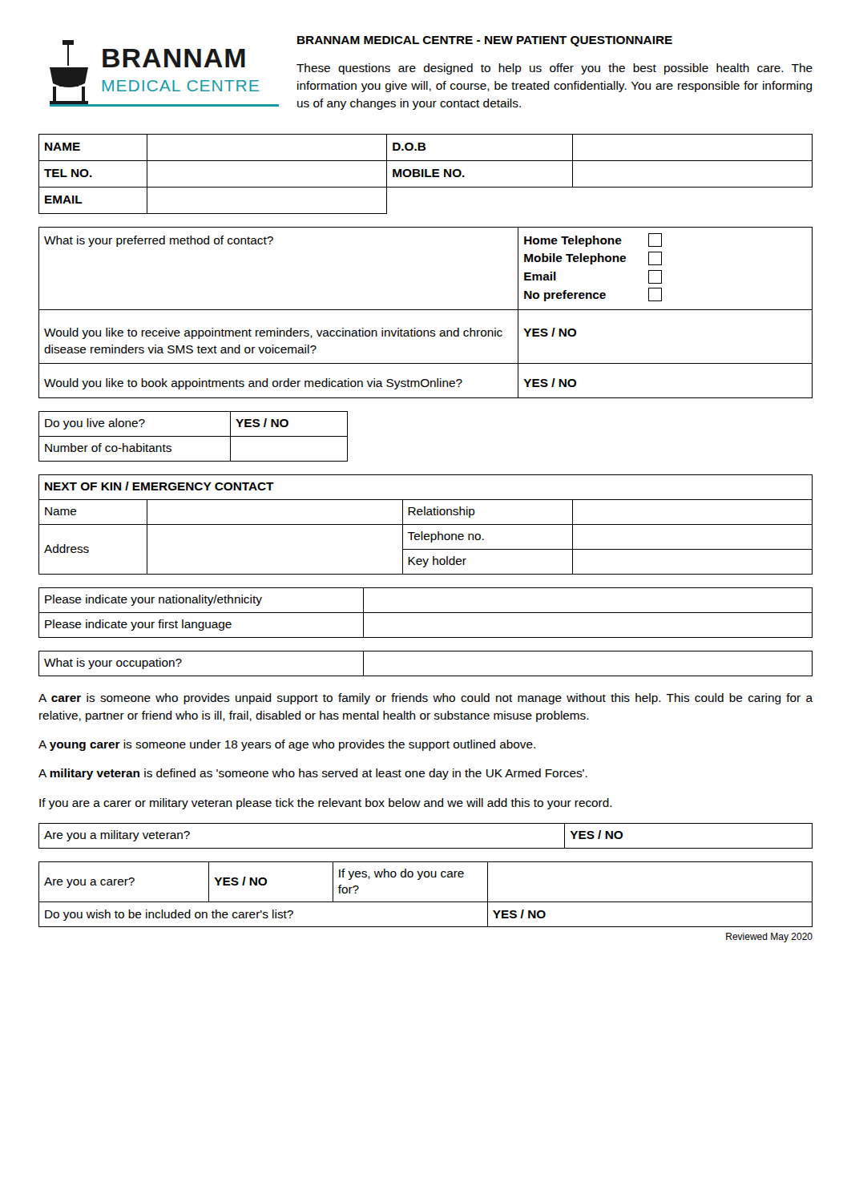BRANNAM MEDICAL CENTRE
BRANNAM MEDICAL CENTRE - NEW PATIENT QUESTIONNAIRE
These questions are designed to help us offer you the best possible health care. The information you give will, of course, be treated confidentially. You are responsible for informing us of any changes in your contact details.
| NAME | | D.O.B | |
| TEL NO. | | MOBILE NO. | |
| EMAIL | | | |
| What is your preferred method of contact? | Home Telephone Mobile Telephone Email No preference |
| Would you like to receive appointment reminders, vaccination invitations and chronic disease reminders via SMS text and or voicemail? | YES / NO |
| Would you like to book appointments and order medication via SystmOnline? | YES / NO |
| Do you live alone? | YES / NO |
| Number of co-habitants | |
| NEXT OF KIN / EMERGENCY CONTACT |
| Name | | Relationship | |
| Address | | Telephone no. | |
| Key holder | |
| Please indicate your nationality/ethnicity | |
| Please indicate your first language | |
| What is your occupation? | |
A carer is someone who provides unpaid support to family or friends who could not manage without this help. This could be caring for a relative, partner or friend who is ill, frail, disabled or has mental health or substance misuse problems.
A young carer is someone under 18 years of age who provides the support outlined above.
A military veteran is defined as 'someone who has served at least one day in the UK Armed Forces'.
If you are a carer or military veteran please tick the relevant box below and we will add this to your record.
| Are you a military veteran? | YES / NO |
| Are you a carer? | YES / NO | If yes, who do you care for? | |
| Do you wish to be included on the carer's list? | YES / NO |
Reviewed May 2020